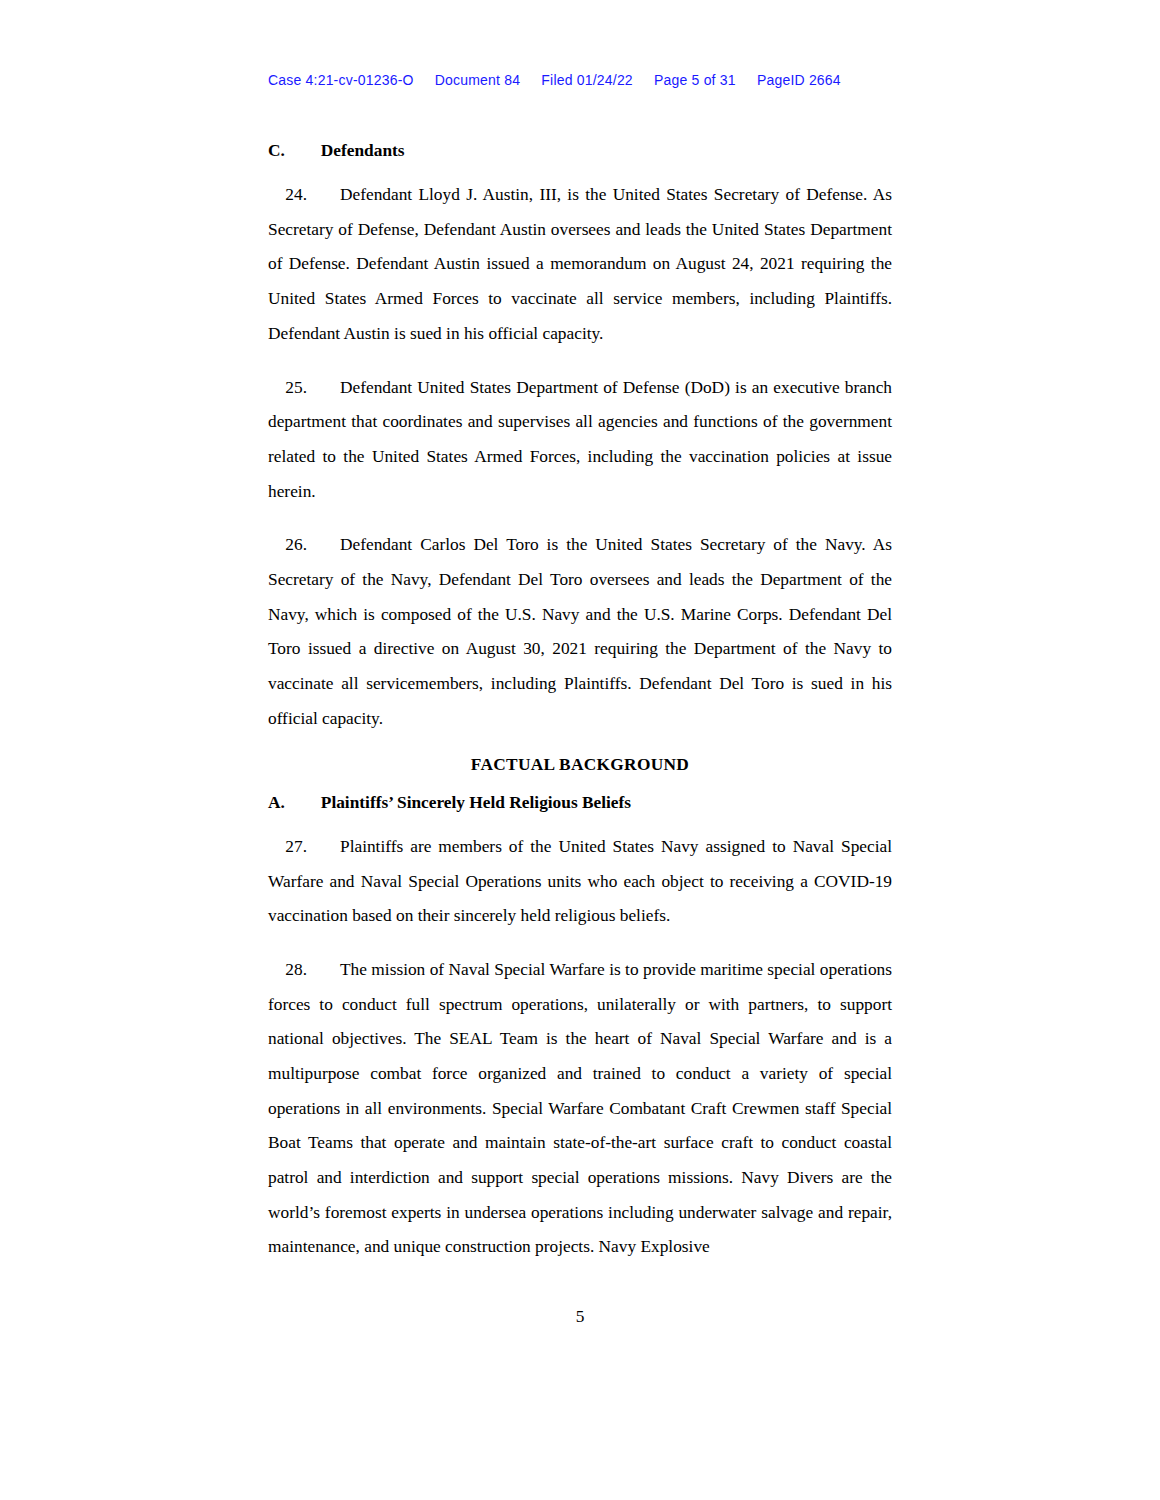Case 4:21-cv-01236-O Document 84 Filed 01/24/22 Page 5 of 31 PageID 2664
C. Defendants
24. Defendant Lloyd J. Austin, III, is the United States Secretary of Defense. As Secretary of Defense, Defendant Austin oversees and leads the United States Department of Defense. Defendant Austin issued a memorandum on August 24, 2021 requiring the United States Armed Forces to vaccinate all service members, including Plaintiffs. Defendant Austin is sued in his official capacity.
25. Defendant United States Department of Defense (DoD) is an executive branch department that coordinates and supervises all agencies and functions of the government related to the United States Armed Forces, including the vaccination policies at issue herein.
26. Defendant Carlos Del Toro is the United States Secretary of the Navy. As Secretary of the Navy, Defendant Del Toro oversees and leads the Department of the Navy, which is composed of the U.S. Navy and the U.S. Marine Corps. Defendant Del Toro issued a directive on August 30, 2021 requiring the Department of the Navy to vaccinate all servicemembers, including Plaintiffs. Defendant Del Toro is sued in his official capacity.
FACTUAL BACKGROUND
A. Plaintiffs’ Sincerely Held Religious Beliefs
27. Plaintiffs are members of the United States Navy assigned to Naval Special Warfare and Naval Special Operations units who each object to receiving a COVID-19 vaccination based on their sincerely held religious beliefs.
28. The mission of Naval Special Warfare is to provide maritime special operations forces to conduct full spectrum operations, unilaterally or with partners, to support national objectives. The SEAL Team is the heart of Naval Special Warfare and is a multipurpose combat force organized and trained to conduct a variety of special operations in all environments. Special Warfare Combatant Craft Crewmen staff Special Boat Teams that operate and maintain state-of-the-art surface craft to conduct coastal patrol and interdiction and support special operations missions. Navy Divers are the world’s foremost experts in undersea operations including underwater salvage and repair, maintenance, and unique construction projects. Navy Explosive
5